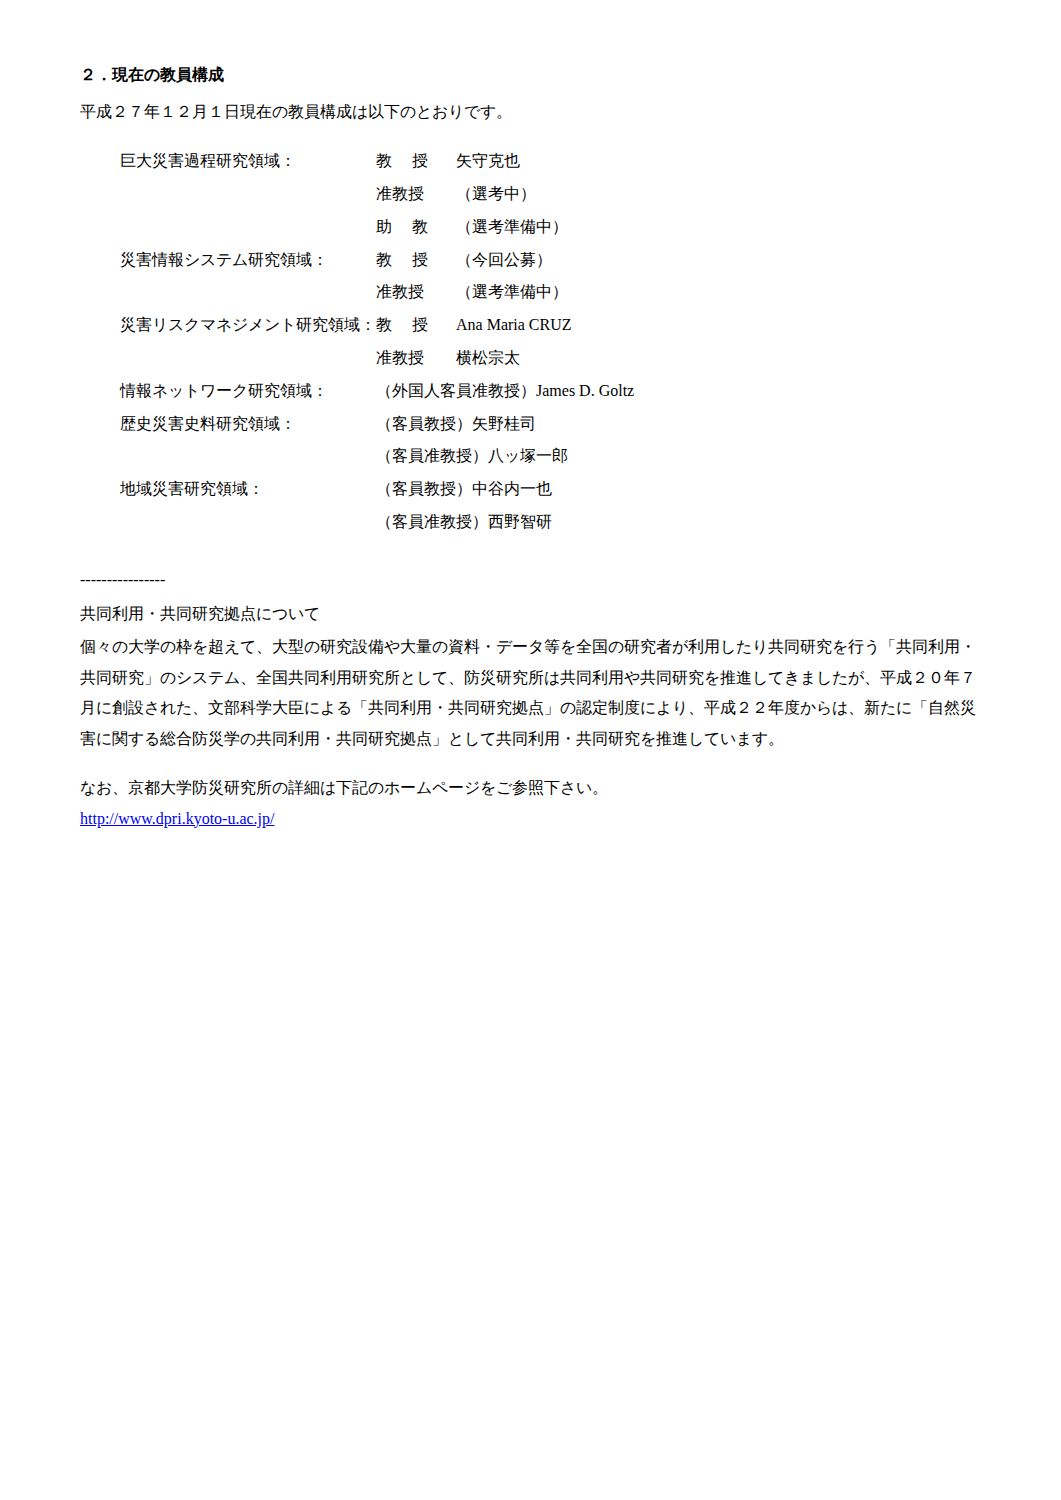２．現在の教員構成
平成２７年１２月１日現在の教員構成は以下のとおりです。
| 巨大災害過程研究領域： | 教 授 | 矢守克也 |
| | 准教授 | （選考中） |
| | 助 教 | （選考準備中） |
| 災害情報システム研究領域： | 教 授 | （今回公募） |
| | 准教授 | （選考準備中） |
| 災害リスクマネジメント研究領域： | 教 授 | Ana Maria CRUZ |
| | 准教授 | 横松宗太 |
| 情報ネットワーク研究領域： | （外国人客員准教授）James D. Goltz |
| 歴史災害史料研究領域： | （客員教授）矢野桂司 |
| | （客員准教授）八ッ塚一郎 |
| 地域災害研究領域： | （客員教授）中谷内一也 |
| | （客員准教授）西野智研 |
----------------
共同利用・共同研究拠点について
個々の大学の枠を超えて、大型の研究設備や大量の資料・データ等を全国の研究者が利用したり共同研究を行う「共同利用・共同研究」のシステム、全国共同利用研究所として、防災研究所は共同利用や共同研究を推進してきましたが、平成２０年７月に創設された、文部科学大臣による「共同利用・共同研究拠点」の認定制度により、平成２２年度からは、新たに「自然災害に関する総合防災学の共同利用・共同研究拠点」として共同利用・共同研究を推進しています。
なお、京都大学防災研究所の詳細は下記のホームページをご参照下さい。
http://www.dpri.kyoto-u.ac.jp/